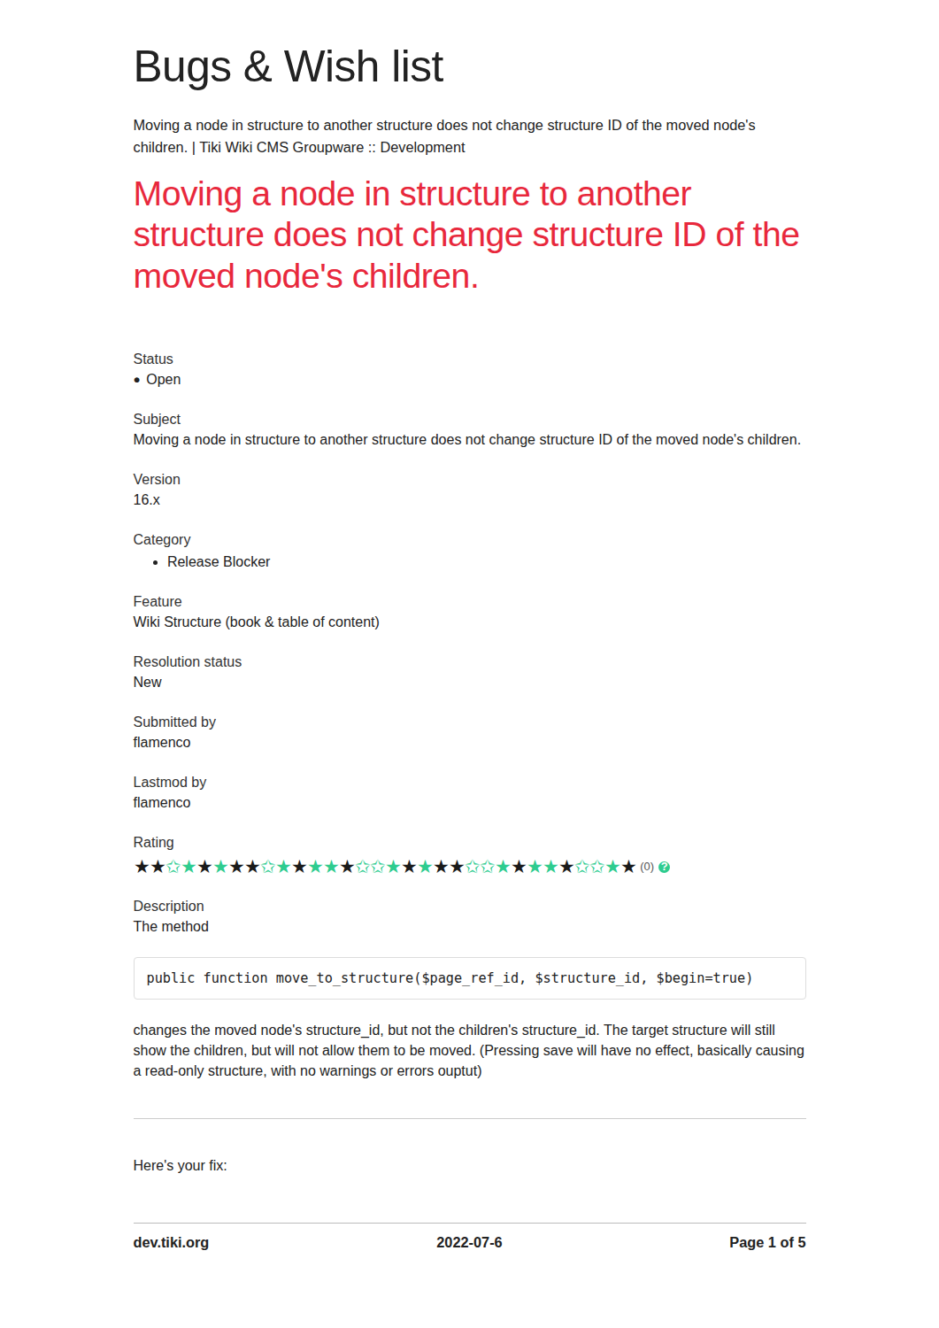Bugs & Wish list
Moving a node in structure to another structure does not change structure ID of the moved node's children. | Tiki Wiki CMS Groupware :: Development
Moving a node in structure to another structure does not change structure ID of the moved node's children.
Status
● Open
Subject
Moving a node in structure to another structure does not change structure ID of the moved node's children.
Version
16.x
Category
Release Blocker
Feature
Wiki Structure (book & table of content)
Resolution status
New
Submitted by
flamenco
Lastmod by
flamenco
Rating
★★✩★★★★★✩★★★★★✩✩★★★★★✩✩★★★★★✩✩★★ (0) ?
Description
The method
public function move_to_structure($page_ref_id, $structure_id, $begin=true)
changes the moved node's structure_id, but not the children's structure_id. The target structure will still show the children, but will not allow them to be moved. (Pressing save will have no effect, basically causing a read-only structure, with no warnings or errors ouptut)
Here's your fix:
dev.tiki.org 2022-07-6 Page 1 of 5